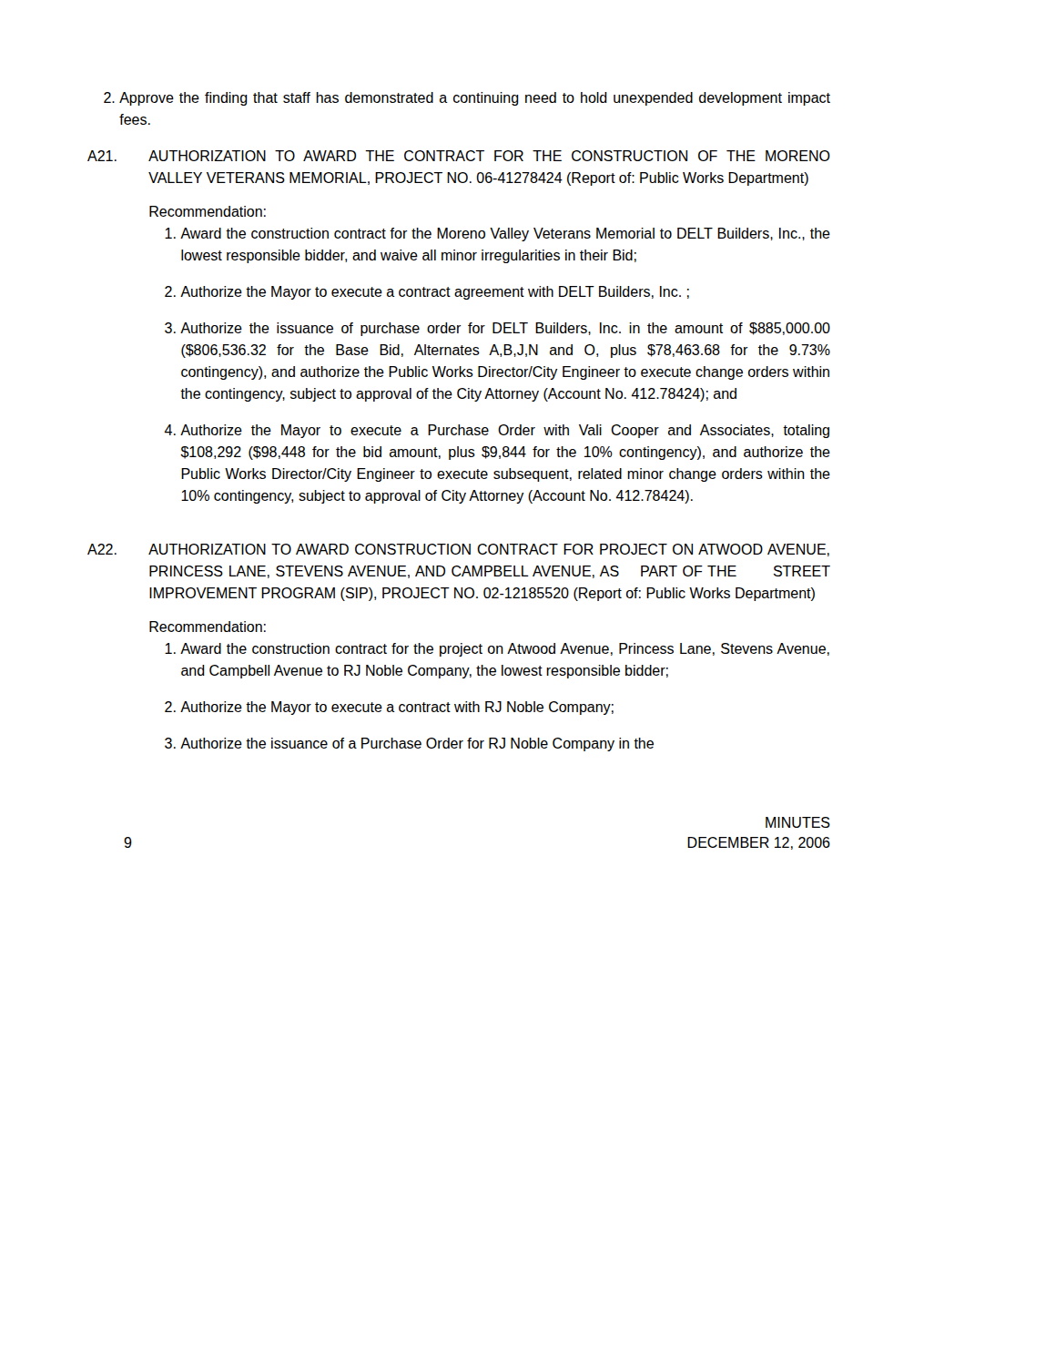Approve the finding that staff has demonstrated a continuing need to hold unexpended development impact fees.
A21.
AUTHORIZATION TO AWARD THE CONTRACT FOR THE CONSTRUCTION OF THE MORENO VALLEY VETERANS MEMORIAL, PROJECT NO. 06-41278424 (Report of: Public Works Department)
Recommendation:
Award the construction contract for the Moreno Valley Veterans Memorial to DELT Builders, Inc., the lowest responsible bidder, and waive all minor irregularities in their Bid;
Authorize the Mayor to execute a contract agreement with DELT Builders, Inc. ;
Authorize the issuance of purchase order for DELT Builders, Inc. in the amount of $885,000.00 ($806,536.32 for the Base Bid, Alternates A,B,J,N and O, plus $78,463.68 for the 9.73% contingency), and authorize the Public Works Director/City Engineer to execute change orders within the contingency, subject to approval of the City Attorney (Account No. 412.78424); and
Authorize the Mayor to execute a Purchase Order with Vali Cooper and Associates, totaling $108,292 ($98,448 for the bid amount, plus $9,844 for the 10% contingency), and authorize the Public Works Director/City Engineer to execute subsequent, related minor change orders within the 10% contingency, subject to approval of City Attorney (Account No. 412.78424).
A22.
AUTHORIZATION TO AWARD CONSTRUCTION CONTRACT FOR PROJECT ON ATWOOD AVENUE, PRINCESS LANE, STEVENS AVENUE, AND CAMPBELL AVENUE, AS PART OF THE STREET IMPROVEMENT PROGRAM (SIP), PROJECT NO. 02-12185520 (Report of: Public Works Department)
Recommendation:
Award the construction contract for the project on Atwood Avenue, Princess Lane, Stevens Avenue, and Campbell Avenue to RJ Noble Company, the lowest responsible bidder;
Authorize the Mayor to execute a contract with RJ Noble Company;
Authorize the issuance of a Purchase Order for RJ Noble Company in the
9
MINUTES
DECEMBER 12, 2006